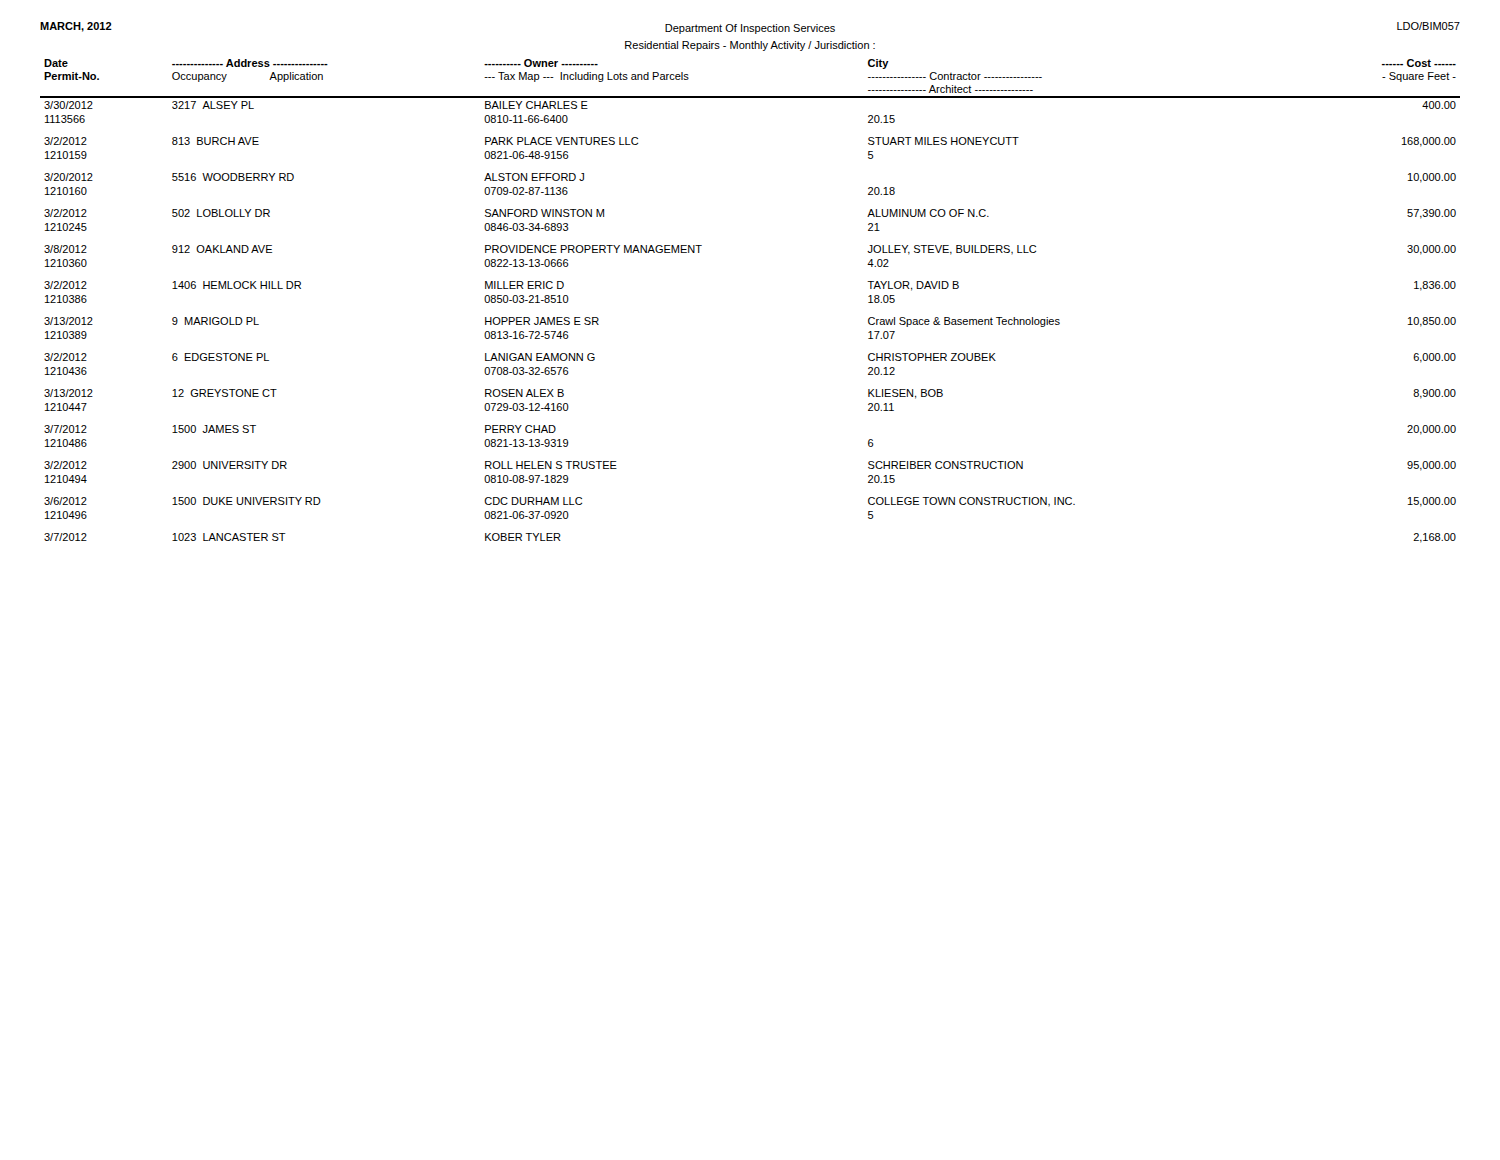MARCH, 2012
Department Of Inspection Services
Residential Repairs - Monthly Activity / Jurisdiction :
LDO/BIM057
| Date | -------------- Address --------------- | ---------- Owner ---------- | City | ------ Cost ------ |
| --- | --- | --- | --- | --- |
| Permit-No. | Occupancy Application | --- Tax Map --- Including Lots and Parcels | ---------------- Contractor ---------------- | - Square Feet - |
| | | | ---------------- Architect ---------------- | |
| 3/30/2012 | 3217 ALSEY PL | BAILEY CHARLES E | | 400.00 |
| 1113566 | | 0810-11-66-6400 | 20.15 | |
| 3/2/2012 | 813 BURCH AVE | PARK PLACE VENTURES LLC | STUART MILES HONEYCUTT | 168,000.00 |
| 1210159 | | 0821-06-48-9156 | 5 | |
| 3/20/2012 | 5516 WOODBERRY RD | ALSTON EFFORD J | | 10,000.00 |
| 1210160 | | 0709-02-87-1136 | 20.18 | |
| 3/2/2012 | 502 LOBLOLLY DR | SANFORD WINSTON M | ALUMINUM CO OF N.C. | 57,390.00 |
| 1210245 | | 0846-03-34-6893 | 21 | |
| 3/8/2012 | 912 OAKLAND AVE | PROVIDENCE PROPERTY MANAGEMENT | JOLLEY, STEVE, BUILDERS, LLC | 30,000.00 |
| 1210360 | | 0822-13-13-0666 | 4.02 | |
| 3/2/2012 | 1406 HEMLOCK HILL DR | MILLER ERIC D | TAYLOR, DAVID B | 1,836.00 |
| 1210386 | | 0850-03-21-8510 | 18.05 | |
| 3/13/2012 | 9 MARIGOLD PL | HOPPER JAMES E SR | Crawl Space & Basement Technologies | 10,850.00 |
| 1210389 | | 0813-16-72-5746 | 17.07 | |
| 3/2/2012 | 6 EDGESTONE PL | LANIGAN EAMONN G | CHRISTOPHER ZOUBEK | 6,000.00 |
| 1210436 | | 0708-03-32-6576 | 20.12 | |
| 3/13/2012 | 12 GREYSTONE CT | ROSEN ALEX B | KLIESEN, BOB | 8,900.00 |
| 1210447 | | 0729-03-12-4160 | 20.11 | |
| 3/7/2012 | 1500 JAMES ST | PERRY CHAD | | 20,000.00 |
| 1210486 | | 0821-13-13-9319 | 6 | |
| 3/2/2012 | 2900 UNIVERSITY DR | ROLL HELEN S TRUSTEE | SCHREIBER CONSTRUCTION | 95,000.00 |
| 1210494 | | 0810-08-97-1829 | 20.15 | |
| 3/6/2012 | 1500 DUKE UNIVERSITY RD | CDC DURHAM LLC | COLLEGE TOWN CONSTRUCTION, INC. | 15,000.00 |
| 1210496 | | 0821-06-37-0920 | 5 | |
| 3/7/2012 | 1023 LANCASTER ST | KOBER TYLER | | 2,168.00 |